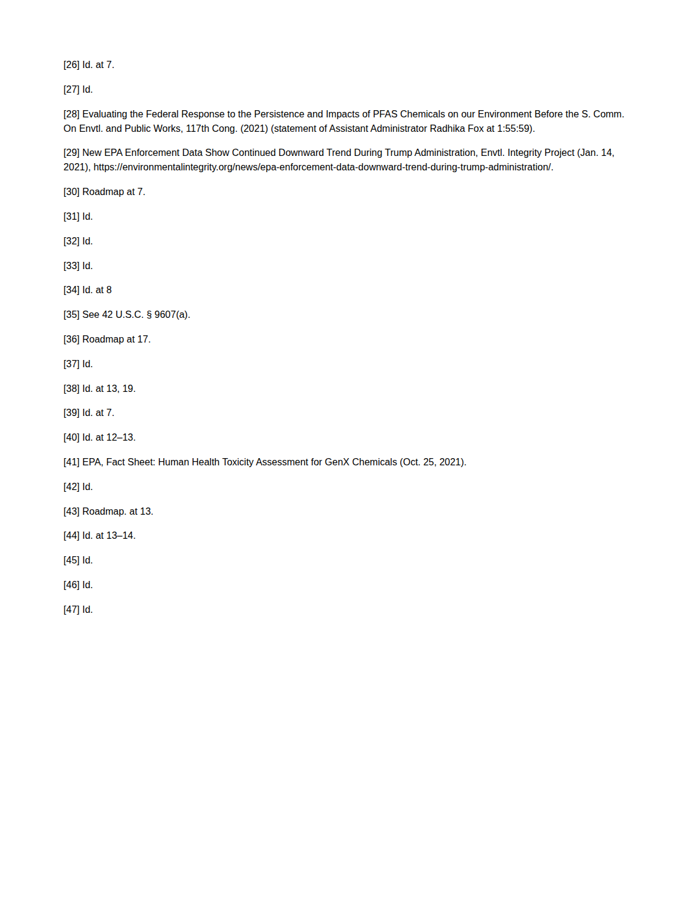[26] Id. at 7.
[27] Id.
[28] Evaluating the Federal Response to the Persistence and Impacts of PFAS Chemicals on our Environment Before the S. Comm. On Envtl. and Public Works, 117th Cong. (2021) (statement of Assistant Administrator Radhika Fox at 1:55:59).
[29] New EPA Enforcement Data Show Continued Downward Trend During Trump Administration, Envtl. Integrity Project (Jan. 14, 2021), https://environmentalintegrity.org/news/epa-enforcement-data-downward-trend-during-trump-administration/.
[30] Roadmap at 7.
[31] Id.
[32] Id.
[33] Id.
[34] Id. at 8
[35] See 42 U.S.C. § 9607(a).
[36] Roadmap at 17.
[37] Id.
[38] Id. at 13, 19.
[39] Id. at 7.
[40] Id. at 12–13.
[41] EPA, Fact Sheet: Human Health Toxicity Assessment for GenX Chemicals (Oct. 25, 2021).
[42] Id.
[43] Roadmap. at 13.
[44] Id. at 13–14.
[45] Id.
[46] Id.
[47] Id.